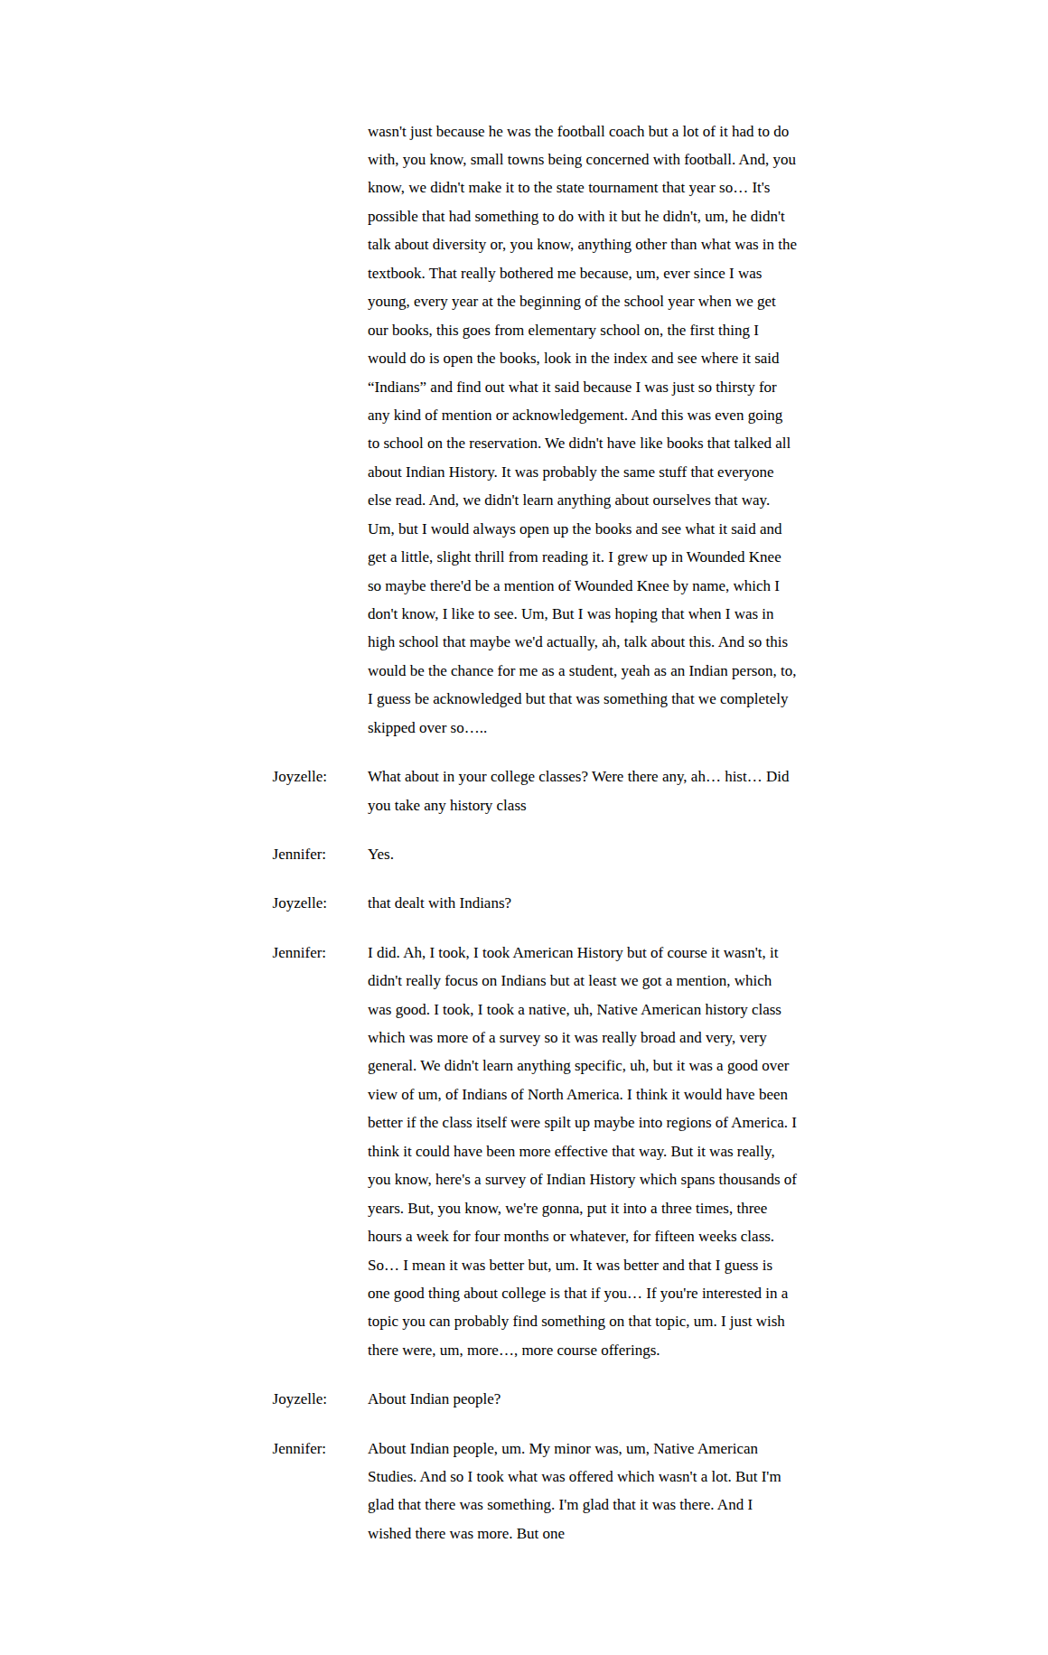wasn't just because he was the football coach but a lot of it had to do with, you know, small towns being concerned with football. And, you know, we didn't make it to the state tournament that year so… It's possible that had something to do with it but he didn't, um, he didn't talk about diversity or, you know, anything other than what was in the textbook. That really bothered me because, um, ever since I was young, every year at the beginning of the school year when we get our books, this goes from elementary school on, the first thing I would do is open the books, look in the index and see where it said “Indians” and find out what it said because I was just so thirsty for any kind of mention or acknowledgement. And this was even going to school on the reservation. We didn't have like books that talked all about Indian History. It was probably the same stuff that everyone else read. And, we didn't learn anything about ourselves that way. Um, but I would always open up the books and see what it said and get a little, slight thrill from reading it. I grew up in Wounded Knee so maybe there'd be a mention of Wounded Knee by name, which I don't know, I like to see. Um, But I was hoping that when I was in high school that maybe we'd actually, ah, talk about this. And so this would be the chance for me as a student, yeah as an Indian person, to, I guess be acknowledged but that was something that we completely skipped over so…..
Joyzelle: What about in your college classes? Were there any, ah… hist… Did you take any history class
Jennifer: Yes.
Joyzelle: that dealt with Indians?
Jennifer: I did. Ah, I took, I took American History but of course it wasn't, it didn't really focus on Indians but at least we got a mention, which was good. I took, I took a native, uh, Native American history class which was more of a survey so it was really broad and very, very general. We didn't learn anything specific, uh, but it was a good over view of um, of Indians of North America. I think it would have been better if the class itself were spilt up maybe into regions of America. I think it could have been more effective that way. But it was really, you know, here's a survey of Indian History which spans thousands of years. But, you know, we're gonna, put it into a three times, three hours a week for four months or whatever, for fifteen weeks class. So… I mean it was better but, um. It was better and that I guess is one good thing about college is that if you… If you're interested in a topic you can probably find something on that topic, um. I just wish there were, um, more…, more course offerings.
Joyzelle: About Indian people?
Jennifer: About Indian people, um. My minor was, um, Native American Studies. And so I took what was offered which wasn't a lot. But I'm glad that there was something. I'm glad that it was there. And I wished there was more. But one